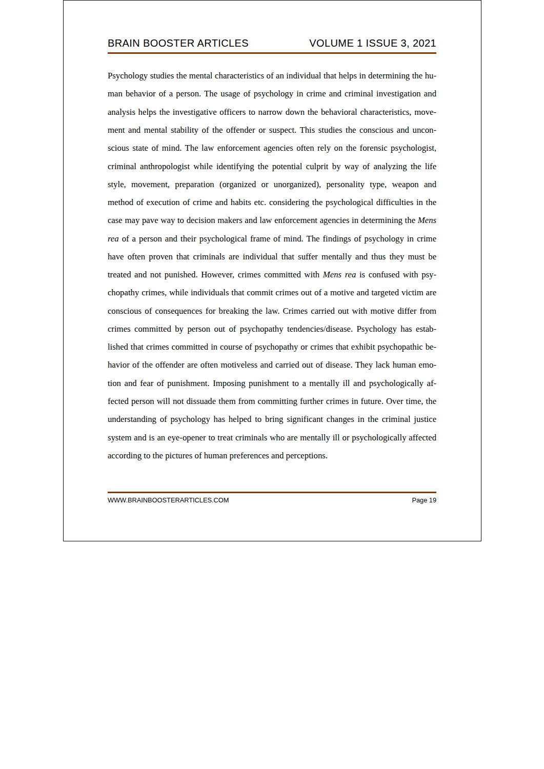BRAIN BOOSTER ARTICLES VOLUME 1 ISSUE 3, 2021
Psychology studies the mental characteristics of an individual that helps in determining the human behavior of a person. The usage of psychology in crime and criminal investigation and analysis helps the investigative officers to narrow down the behavioral characteristics, movement and mental stability of the offender or suspect. This studies the conscious and unconscious state of mind. The law enforcement agencies often rely on the forensic psychologist, criminal anthropologist while identifying the potential culprit by way of analyzing the life style, movement, preparation (organized or unorganized), personality type, weapon and method of execution of crime and habits etc. considering the psychological difficulties in the case may pave way to decision makers and law enforcement agencies in determining the Mens rea of a person and their psychological frame of mind. The findings of psychology in crime have often proven that criminals are individual that suffer mentally and thus they must be treated and not punished. However, crimes committed with Mens rea is confused with psychopathy crimes, while individuals that commit crimes out of a motive and targeted victim are conscious of consequences for breaking the law. Crimes carried out with motive differ from crimes committed by person out of psychopathy tendencies/disease. Psychology has established that crimes committed in course of psychopathy or crimes that exhibit psychopathic behavior of the offender are often motiveless and carried out of disease. They lack human emotion and fear of punishment. Imposing punishment to a mentally ill and psychologically affected person will not dissuade them from committing further crimes in future. Over time, the understanding of psychology has helped to bring significant changes in the criminal justice system and is an eye-opener to treat criminals who are mentally ill or psychologically affected according to the pictures of human preferences and perceptions.
WWW.BRAINBOOSTERARTICLES.COM Page 19